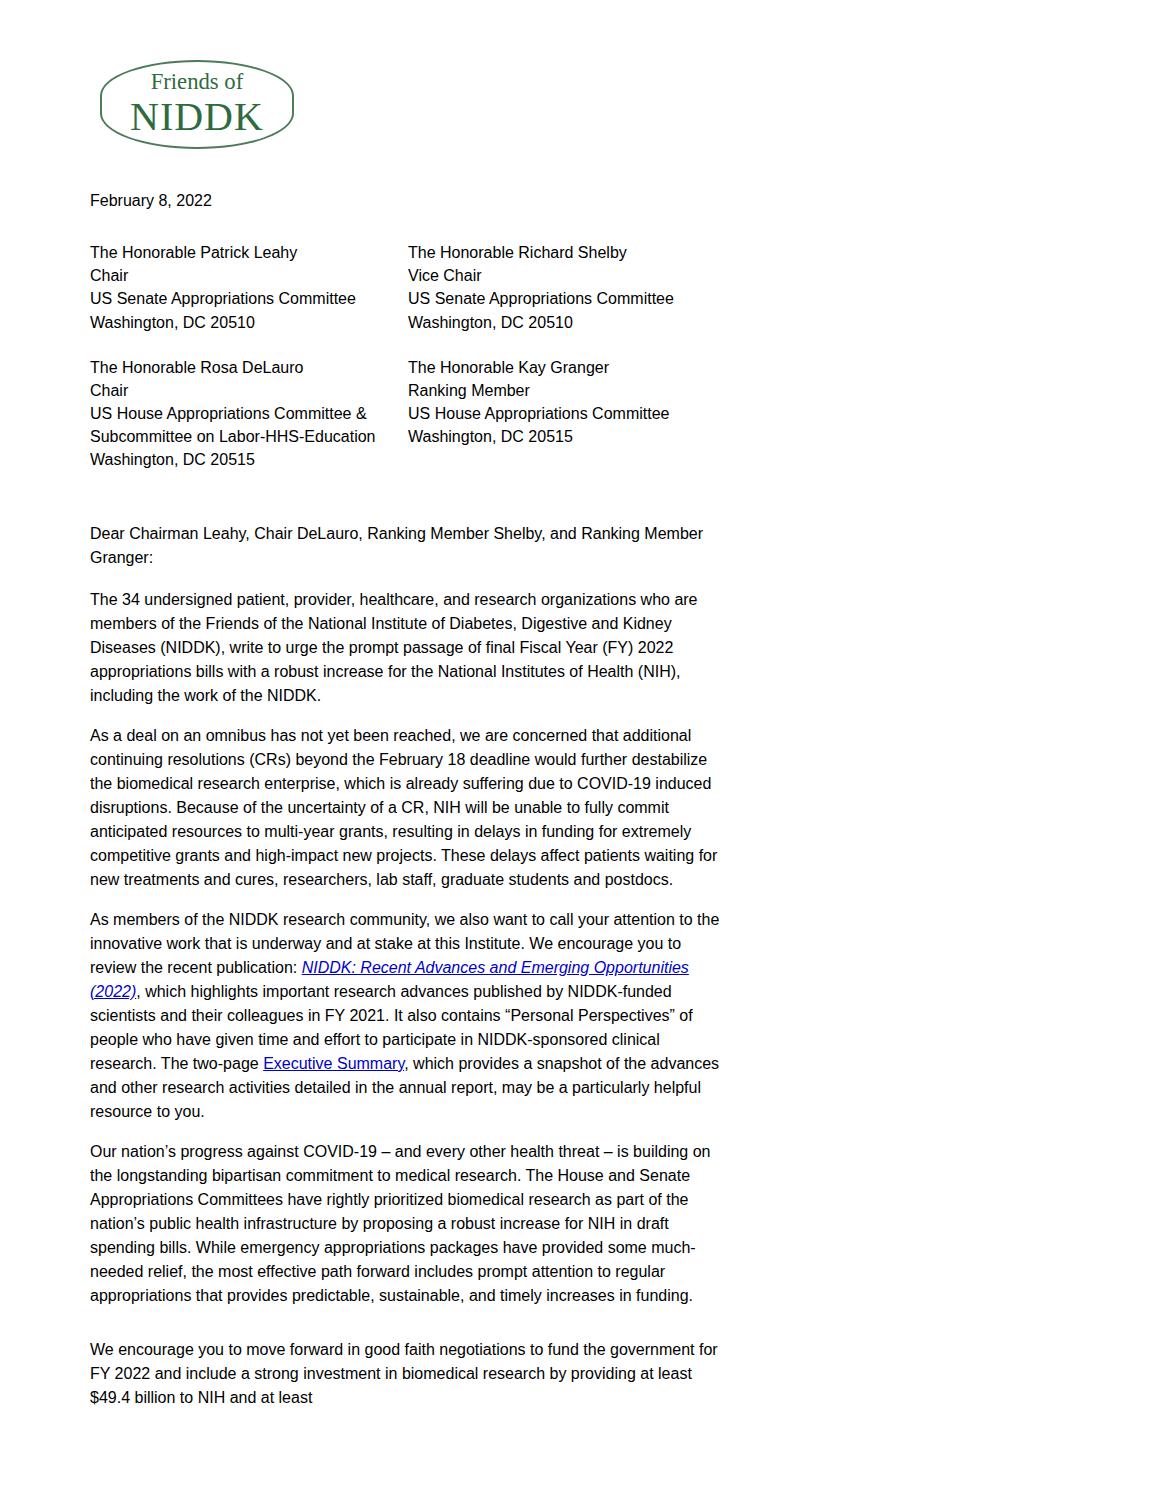Friends of NIDDK
February 8, 2022
| The Honorable Patrick Leahy Chair US Senate Appropriations Committee Washington, DC 20510 | The Honorable Richard Shelby Vice Chair US Senate Appropriations Committee Washington, DC 20510 |
| The Honorable Rosa DeLauro Chair US House Appropriations Committee & Subcommittee on Labor-HHS-Education Washington, DC 20515 | The Honorable Kay Granger Ranking Member US House Appropriations Committee Washington, DC 20515 |
Dear Chairman Leahy, Chair DeLauro, Ranking Member Shelby, and Ranking Member Granger:
The 34 undersigned patient, provider, healthcare, and research organizations who are members of the Friends of the National Institute of Diabetes, Digestive and Kidney Diseases (NIDDK), write to urge the prompt passage of final Fiscal Year (FY) 2022 appropriations bills with a robust increase for the National Institutes of Health (NIH), including the work of the NIDDK.
As a deal on an omnibus has not yet been reached, we are concerned that additional continuing resolutions (CRs) beyond the February 18 deadline would further destabilize the biomedical research enterprise, which is already suffering due to COVID-19 induced disruptions. Because of the uncertainty of a CR, NIH will be unable to fully commit anticipated resources to multi-year grants, resulting in delays in funding for extremely competitive grants and high-impact new projects. These delays affect patients waiting for new treatments and cures, researchers, lab staff, graduate students and postdocs.
As members of the NIDDK research community, we also want to call your attention to the innovative work that is underway and at stake at this Institute. We encourage you to review the recent publication: NIDDK: Recent Advances and Emerging Opportunities (2022), which highlights important research advances published by NIDDK-funded scientists and their colleagues in FY 2021. It also contains “Personal Perspectives” of people who have given time and effort to participate in NIDDK-sponsored clinical research. The two-page Executive Summary, which provides a snapshot of the advances and other research activities detailed in the annual report, may be a particularly helpful resource to you.
Our nation’s progress against COVID-19 – and every other health threat – is building on the longstanding bipartisan commitment to medical research. The House and Senate Appropriations Committees have rightly prioritized biomedical research as part of the nation’s public health infrastructure by proposing a robust increase for NIH in draft spending bills. While emergency appropriations packages have provided some much-needed relief, the most effective path forward includes prompt attention to regular appropriations that provides predictable, sustainable, and timely increases in funding.
We encourage you to move forward in good faith negotiations to fund the government for FY 2022 and include a strong investment in biomedical research by providing at least $49.4 billion to NIH and at least